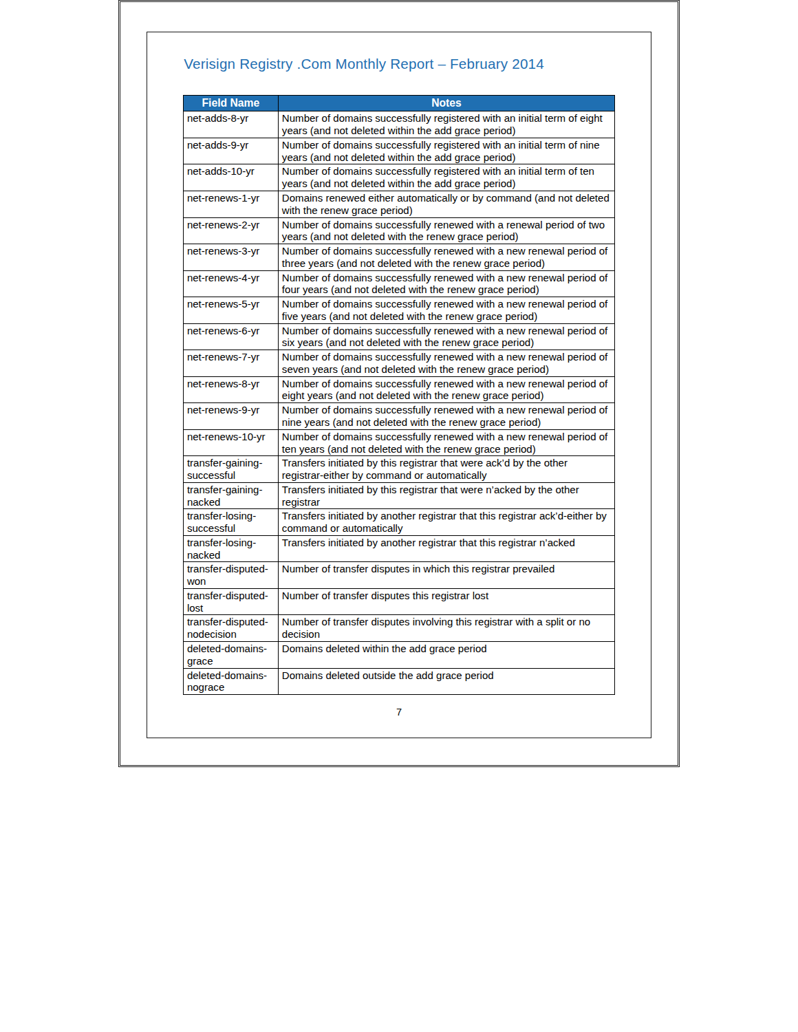Verisign Registry .Com Monthly Report – February 2014
| Field Name | Notes |
| --- | --- |
| net-adds-8-yr | Number of domains successfully registered with an initial term of eight years (and not deleted within the add grace period) |
| net-adds-9-yr | Number of domains successfully registered with an initial term of nine years (and not deleted within the add grace period) |
| net-adds-10-yr | Number of domains successfully registered with an initial term of ten years (and not deleted within the add grace period) |
| net-renews-1-yr | Domains renewed either automatically or by command (and not deleted with the renew grace period) |
| net-renews-2-yr | Number of domains successfully renewed with a renewal period of two years (and not deleted with the renew grace period) |
| net-renews-3-yr | Number of domains successfully renewed with a new renewal period of three years (and not deleted with the renew grace period) |
| net-renews-4-yr | Number of domains successfully renewed with a new renewal period of four years (and not deleted with the renew grace period) |
| net-renews-5-yr | Number of domains successfully renewed with a new renewal period of five years (and not deleted with the renew grace period) |
| net-renews-6-yr | Number of domains successfully renewed with a new renewal period of six years (and not deleted with the renew grace period) |
| net-renews-7-yr | Number of domains successfully renewed with a new renewal period of seven years (and not deleted with the renew grace period) |
| net-renews-8-yr | Number of domains successfully renewed with a new renewal period of eight years (and not deleted with the renew grace period) |
| net-renews-9-yr | Number of domains successfully renewed with a new renewal period of nine years (and not deleted with the renew grace period) |
| net-renews-10-yr | Number of domains successfully renewed with a new renewal period of ten years (and not deleted with the renew grace period) |
| transfer-gaining-successful | Transfers initiated by this registrar that were ack’d by the other registrar-either by command or automatically |
| transfer-gaining-nacked | Transfers initiated by this registrar that were n’acked by the other registrar |
| transfer-losing-successful | Transfers initiated by another registrar that this registrar ack’d-either by command or automatically |
| transfer-losing-nacked | Transfers initiated by another registrar that this registrar n’acked |
| transfer-disputed-won | Number of transfer disputes in which this registrar prevailed |
| transfer-disputed-lost | Number of transfer disputes this registrar lost |
| transfer-disputed-nodecision | Number of transfer disputes involving this registrar with a split or no decision |
| deleted-domains-grace | Domains deleted within the add grace period |
| deleted-domains-nograce | Domains deleted outside the add grace period |
7